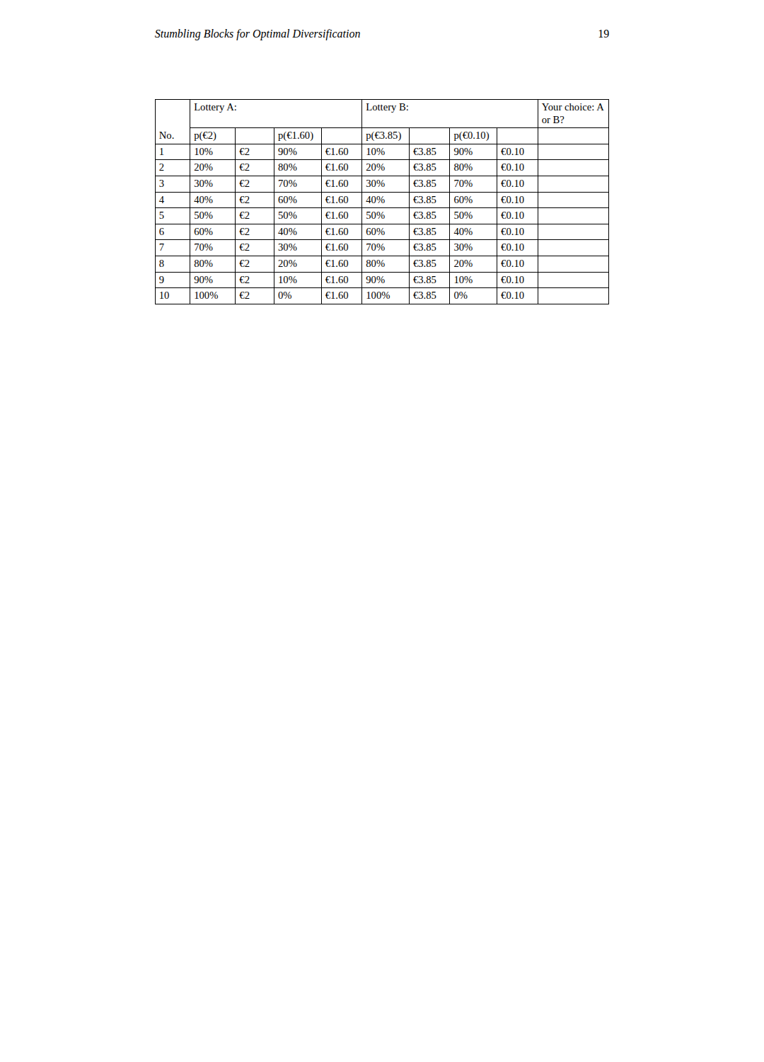Stumbling Blocks for Optimal Diversification 19
| | Lottery A: | Lottery B: | Your choice: A or B? |
| --- | --- | --- | --- |
| No. | p(€2) | | p(€1.60) | | p(€3.85) | | p(€0.10) | | |
| 1 | 10% | €2 | 90% | €1.60 | 10% | €3.85 | 90% | €0.10 | |
| 2 | 20% | €2 | 80% | €1.60 | 20% | €3.85 | 80% | €0.10 | |
| 3 | 30% | €2 | 70% | €1.60 | 30% | €3.85 | 70% | €0.10 | |
| 4 | 40% | €2 | 60% | €1.60 | 40% | €3.85 | 60% | €0.10 | |
| 5 | 50% | €2 | 50% | €1.60 | 50% | €3.85 | 50% | €0.10 | |
| 6 | 60% | €2 | 40% | €1.60 | 60% | €3.85 | 40% | €0.10 | |
| 7 | 70% | €2 | 30% | €1.60 | 70% | €3.85 | 30% | €0.10 | |
| 8 | 80% | €2 | 20% | €1.60 | 80% | €3.85 | 20% | €0.10 | |
| 9 | 90% | €2 | 10% | €1.60 | 90% | €3.85 | 10% | €0.10 | |
| 10 | 100% | €2 | 0% | €1.60 | 100% | €3.85 | 0% | €0.10 | |